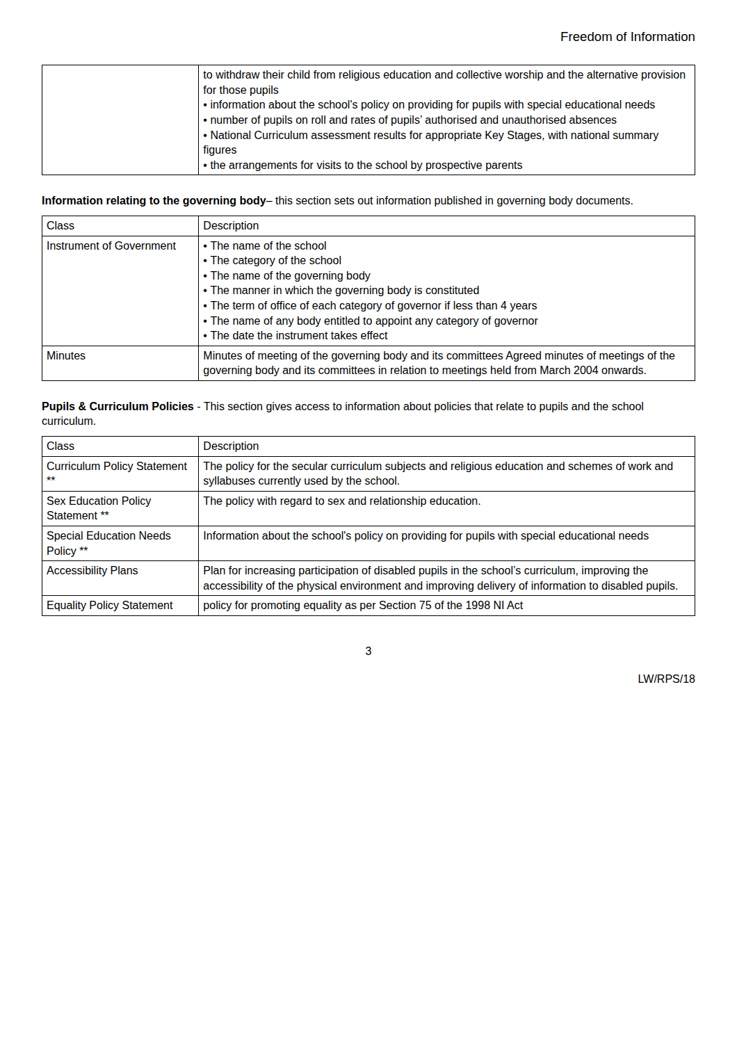Freedom of Information
| | to withdraw their child from religious education and collective worship and the alternative provision for those pupils information about the school's policy on providing for pupils with special educational needs number of pupils on roll and rates of pupils’ authorised and unauthorised absences National Curriculum assessment results for appropriate Key Stages, with national summary figures the arrangements for visits to the school by prospective parents |
Information relating to the governing body– this section sets out information published in governing body documents.
| Class | Description |
| --- | --- |
| Instrument of Government | The name of the school The category of the school The name of the governing body The manner in which the governing body is constituted The term of office of each category of governor if less than 4 years The name of any body entitled to appoint any category of governor The date the instrument takes effect |
| Minutes | Minutes of meeting of the governing body and its committees Agreed minutes of meetings of the governing body and its committees in relation to meetings held from March 2004 onwards. |
Pupils & Curriculum Policies - This section gives access to information about policies that relate to pupils and the school curriculum.
| Class | Description |
| --- | --- |
| Curriculum Policy Statement ** | The policy for the secular curriculum subjects and religious education and schemes of work and syllabuses currently used by the school. |
| Sex Education Policy Statement ** | The policy with regard to sex and relationship education. |
| Special Education Needs Policy ** | Information about the school's policy on providing for pupils with special educational needs |
| Accessibility Plans | Plan for increasing participation of disabled pupils in the school’s curriculum, improving the accessibility of the physical environment and improving delivery of information to disabled pupils. |
| Equality Policy Statement | policy for promoting equality as per Section 75 of the 1998 NI Act |
3
LW/RPS/18